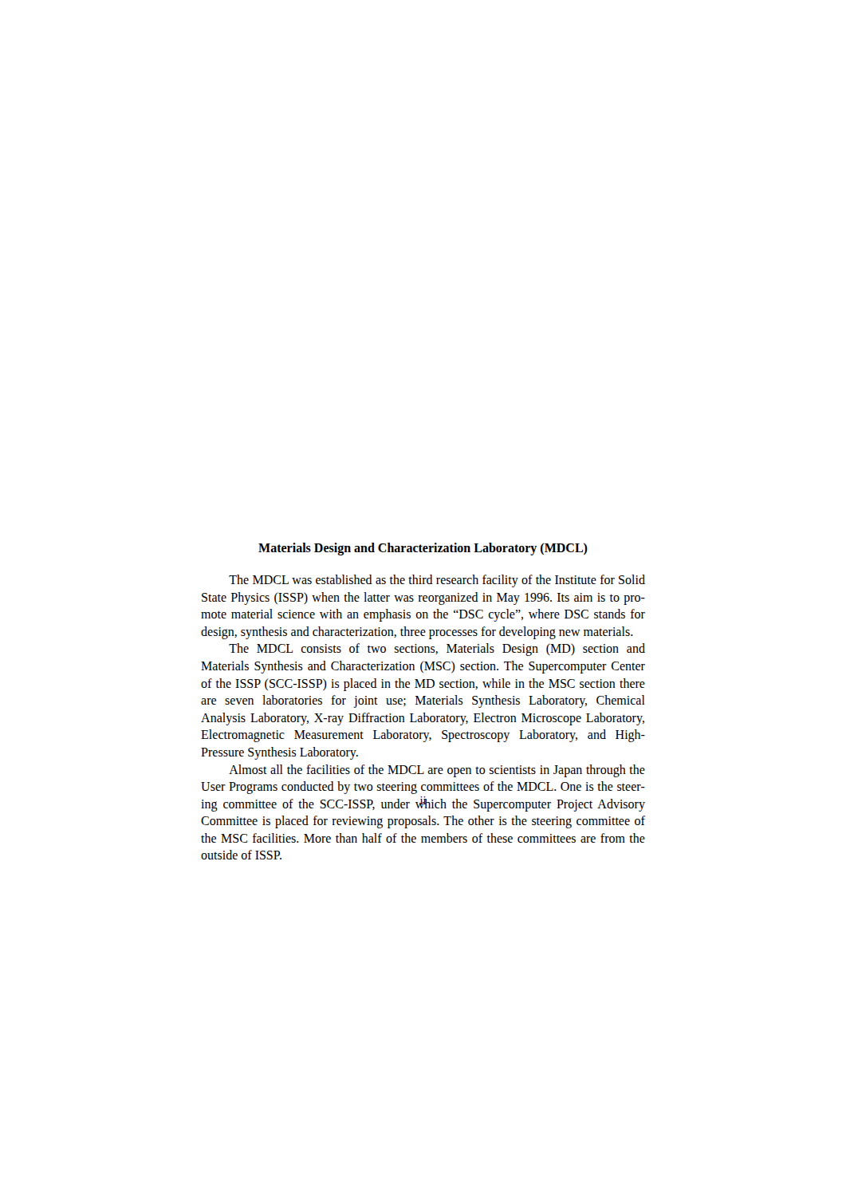Materials Design and Characterization Laboratory (MDCL)
The MDCL was established as the third research facility of the Institute for Solid State Physics (ISSP) when the latter was reorganized in May 1996. Its aim is to promote material science with an emphasis on the “DSC cycle”, where DSC stands for design, synthesis and characterization, three processes for developing new materials.
The MDCL consists of two sections, Materials Design (MD) section and Materials Synthesis and Characterization (MSC) section. The Supercomputer Center of the ISSP (SCC-ISSP) is placed in the MD section, while in the MSC section there are seven laboratories for joint use; Materials Synthesis Laboratory, Chemical Analysis Laboratory, X-ray Diffraction Laboratory, Electron Microscope Laboratory, Electromagnetic Measurement Laboratory, Spectroscopy Laboratory, and High-Pressure Synthesis Laboratory.
Almost all the facilities of the MDCL are open to scientists in Japan through the User Programs conducted by two steering committees of the MDCL. One is the steering committee of the SCC-ISSP, under which the Supercomputer Project Advisory Committee is placed for reviewing proposals. The other is the steering committee of the MSC facilities. More than half of the members of these committees are from the outside of ISSP.
ii